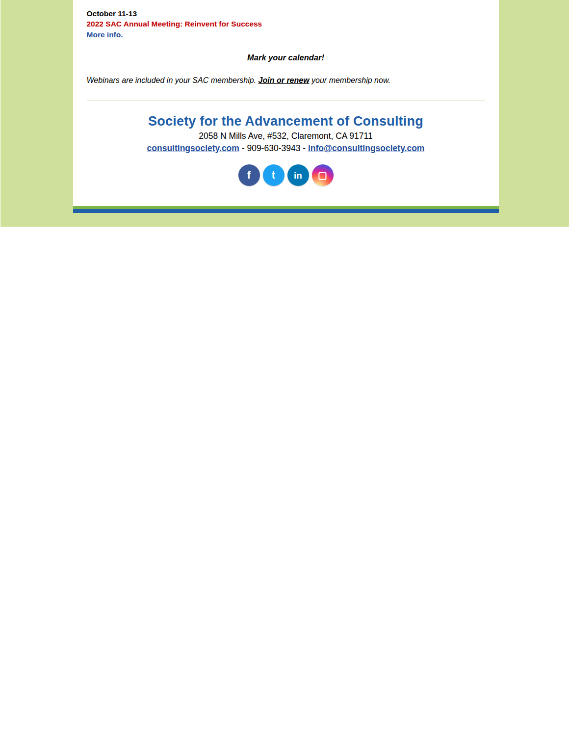October 11-13
2022 SAC Annual Meeting: Reinvent for Success
More info.
Mark your calendar!
Webinars are included in your SAC membership. Join or renew your membership now.
Society for the Advancement of Consulting
2058 N Mills Ave, #532, Claremont, CA 91711
consultingsociety.com - 909-630-3943 - info@consultingsociety.com
f t in ▢